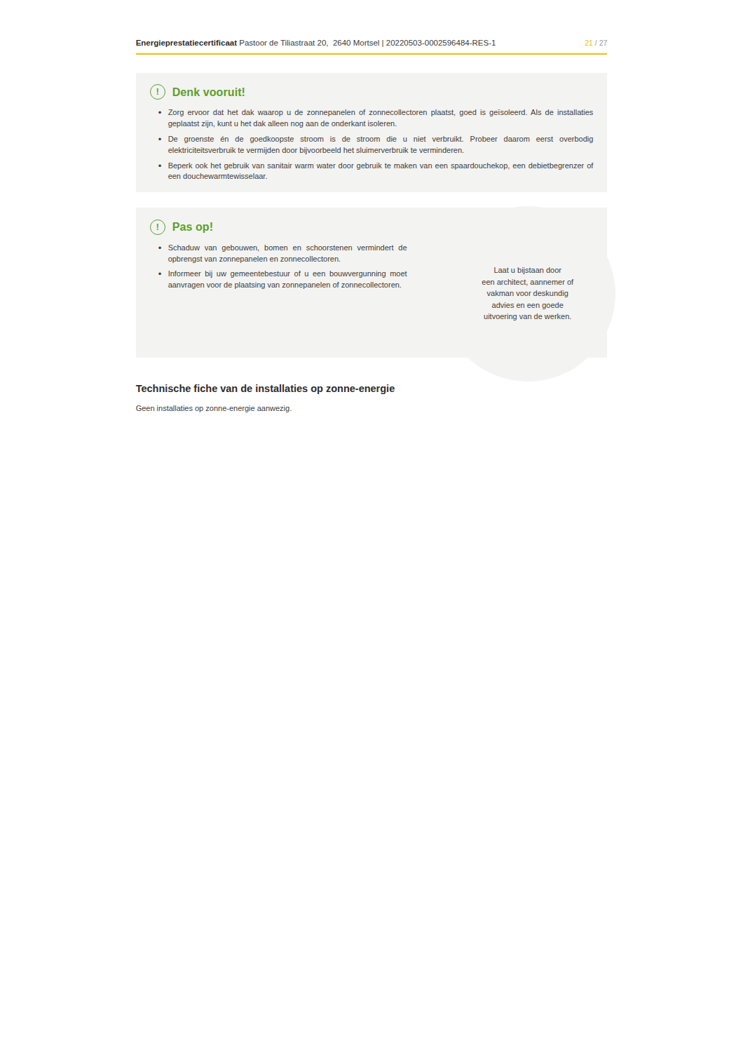Energieprestatiecertificaat Pastoor de Tiliastraat 20, 2640 Mortsel | 20220503-0002596484-RES-1
21 / 27
!
Denk vooruit!
Zorg ervoor dat het dak waarop u de zonnepanelen of zonnecollectoren plaatst, goed is geïsoleerd. Als de installaties geplaatst zijn, kunt u het dak alleen nog aan de onderkant isoleren.
De groenste én de goedkoopste stroom is de stroom die u niet verbruikt. Probeer daarom eerst overbodig elektriciteitsverbruik te vermijden door bijvoorbeeld het sluimerverbruik te verminderen.
Beperk ook het gebruik van sanitair warm water door gebruik te maken van een spaardouchekop, een debietbegrenzer of een douchewarmtewisselaar.
!
Pas op!
Schaduw van gebouwen, bomen en schoorstenen vermindert de opbrengst van zonnepanelen en zonnecollectoren.
Informeer bij uw gemeentebestuur of u een bouwvergunning moet aanvragen voor de plaatsing van zonnepanelen of zonnecollectoren.
Laat u bijstaan door
een architect, aannemer of
vakman voor deskundig
advies en een goede
uitvoering van de werken.
Technische fiche van de installaties op zonne-energie
Geen installaties op zonne-energie aanwezig.